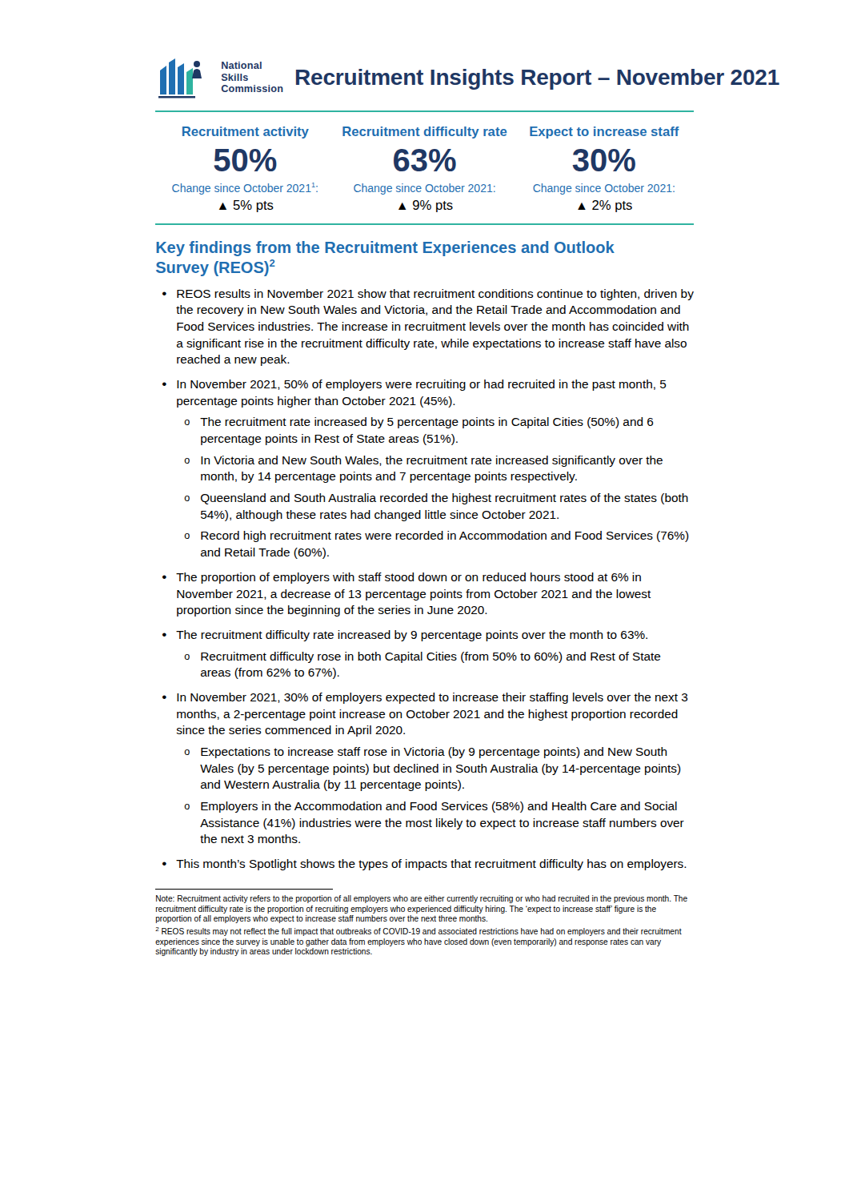National
Skills
Commission
Recruitment Insights Report – November 2021
Recruitment activity
50%
Change since October 20211:
▲ 5% pts
Recruitment difficulty rate
63%
Change since October 2021:
▲ 9% pts
Expect to increase staff
30%
Change since October 2021:
▲ 2% pts
Key findings from the Recruitment Experiences and Outlook
Survey (REOS)2
REOS results in November 2021 show that recruitment conditions continue to tighten, driven by the recovery in New South Wales and Victoria, and the Retail Trade and Accommodation and Food Services industries. The increase in recruitment levels over the month has coincided with a significant rise in the recruitment difficulty rate, while expectations to increase staff have also reached a new peak.
In November 2021, 50% of employers were recruiting or had recruited in the past month, 5 percentage points higher than October 2021 (45%).
The recruitment rate increased by 5 percentage points in Capital Cities (50%) and 6 percentage points in Rest of State areas (51%).
In Victoria and New South Wales, the recruitment rate increased significantly over the month, by 14 percentage points and 7 percentage points respectively.
Queensland and South Australia recorded the highest recruitment rates of the states (both 54%), although these rates had changed little since October 2021.
Record high recruitment rates were recorded in Accommodation and Food Services (76%) and Retail Trade (60%).
The proportion of employers with staff stood down or on reduced hours stood at 6% in November 2021, a decrease of 13 percentage points from October 2021 and the lowest proportion since the beginning of the series in June 2020.
The recruitment difficulty rate increased by 9 percentage points over the month to 63%.
Recruitment difficulty rose in both Capital Cities (from 50% to 60%) and Rest of State areas (from 62% to 67%).
In November 2021, 30% of employers expected to increase their staffing levels over the next 3 months, a 2-percentage point increase on October 2021 and the highest proportion recorded since the series commenced in April 2020.
Expectations to increase staff rose in Victoria (by 9 percentage points) and New South Wales (by 5 percentage points) but declined in South Australia (by 14-percentage points) and Western Australia (by 11 percentage points).
Employers in the Accommodation and Food Services (58%) and Health Care and Social Assistance (41%) industries were the most likely to expect to increase staff numbers over the next 3 months.
This month’s Spotlight shows the types of impacts that recruitment difficulty has on employers.
Note: Recruitment activity refers to the proportion of all employers who are either currently recruiting or who had recruited in the previous month. The recruitment difficulty rate is the proportion of recruiting employers who experienced difficulty hiring. The ‘expect to increase staff’ figure is the proportion of all employers who expect to increase staff numbers over the next three months.
2 REOS results may not reflect the full impact that outbreaks of COVID-19 and associated restrictions have had on employers and their recruitment experiences since the survey is unable to gather data from employers who have closed down (even temporarily) and response rates can vary significantly by industry in areas under lockdown restrictions.